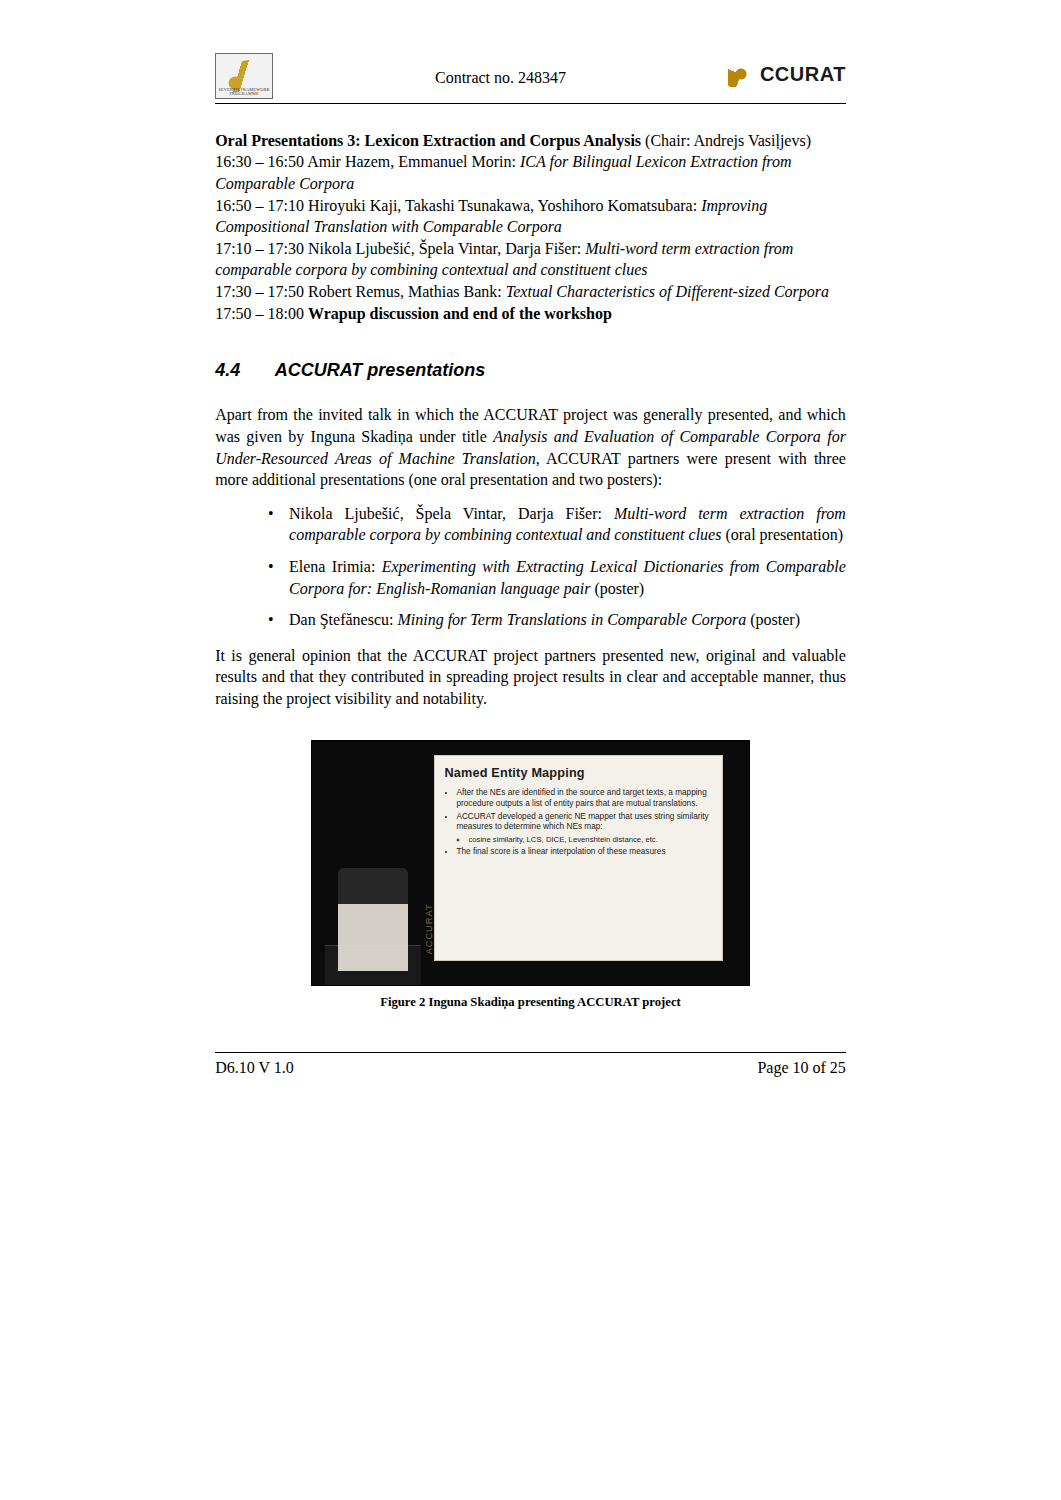SEVENTH FRAMEWORK
PROGRAMME
Contract no. 248347
CCURAT
Oral Presentations 3: Lexicon Extraction and Corpus Analysis (Chair: Andrejs Vasiļjevs)
16:30 – 16:50 Amir Hazem, Emmanuel Morin: ICA for Bilingual Lexicon Extraction from Comparable Corpora
16:50 – 17:10 Hiroyuki Kaji, Takashi Tsunakawa, Yoshihoro Komatsubara: Improving Compositional Translation with Comparable Corpora
17:10 – 17:30 Nikola Ljubešić, Špela Vintar, Darja Fišer: Multi-word term extraction from comparable corpora by combining contextual and constituent clues
17:30 – 17:50 Robert Remus, Mathias Bank: Textual Characteristics of Different-sized Corpora
17:50 – 18:00 Wrapup discussion and end of the workshop
4.4 ACCURAT presentations
Apart from the invited talk in which the ACCURAT project was generally presented, and which was given by Inguna Skadiņa under title Analysis and Evaluation of Comparable Corpora for Under-Resourced Areas of Machine Translation, ACCURAT partners were present with three more additional presentations (one oral presentation and two posters):
Nikola Ljubešić, Špela Vintar, Darja Fišer: Multi-word term extraction from comparable corpora by combining contextual and constituent clues (oral presentation)
Elena Irimia: Experimenting with Extracting Lexical Dictionaries from Comparable Corpora for: English-Romanian language pair (poster)
Dan Ştefănescu: Mining for Term Translations in Comparable Corpora (poster)
It is general opinion that the ACCURAT project partners presented new, original and valuable results and that they contributed in spreading project results in clear and acceptable manner, thus raising the project visibility and notability.
Named Entity Mapping
After the NEs are identified in the source and target texts, a mapping procedure outputs a list of entity pairs that are mutual translations.
ACCURAT developed a generic NE mapper that uses string similarity measures to determine which NEs map:
cosine similarity, LCS, DICE, Levenshtein distance, etc.
The final score is a linear interpolation of these measures
ACCURAT
Figure 2 Inguna Skadiņa presenting ACCURAT project
D6.10 V 1.0
Page 10 of 25